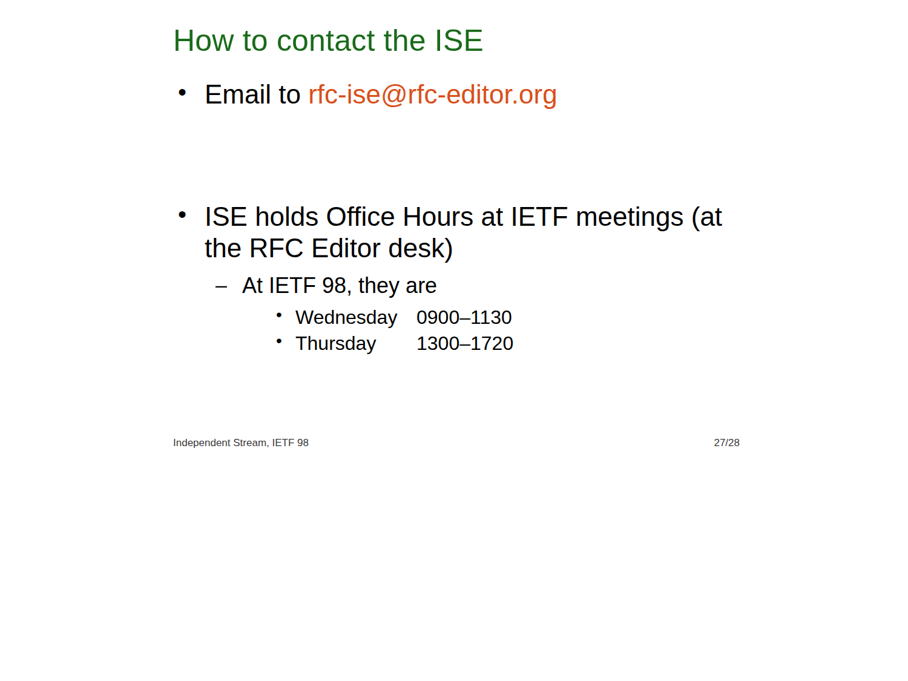How to contact the ISE
Email to rfc-ise@rfc-editor.org
ISE holds Office Hours at IETF meetings (at the RFC Editor desk)
At IETF 98, they are
Wednesday 0900–1130
Thursday 1300–1720
Independent Stream, IETF 98
27/28